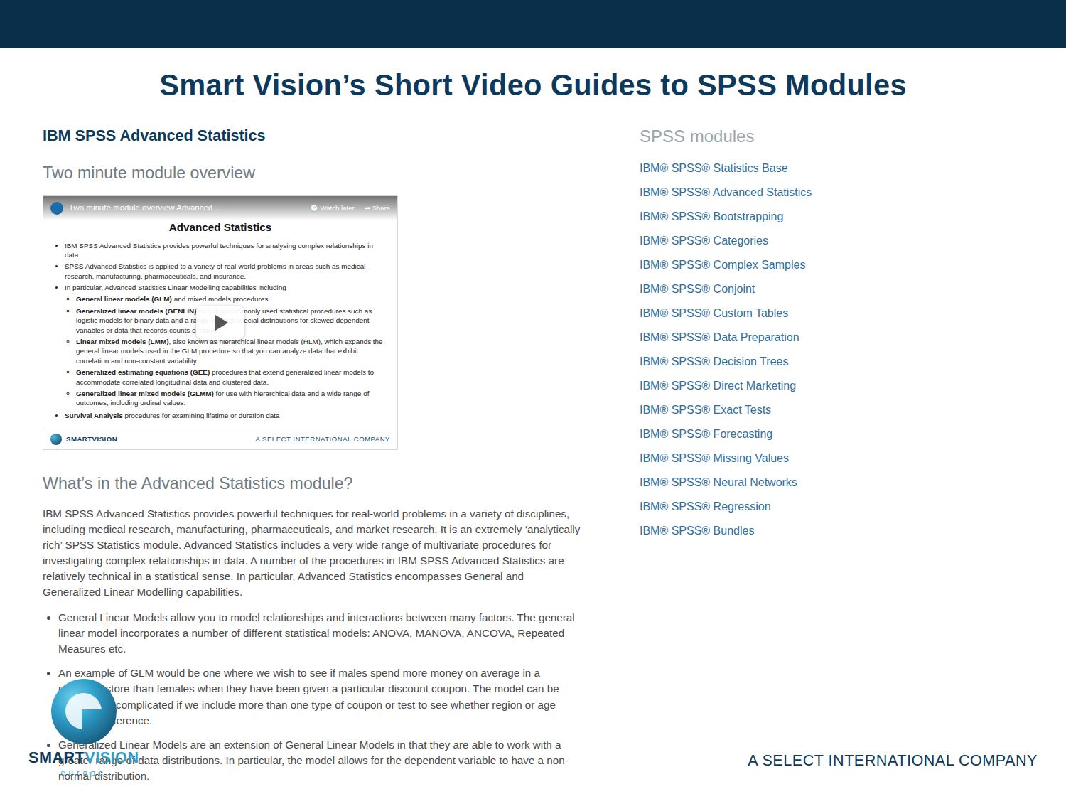Smart Vision’s Short Video Guides to SPSS Modules
IBM SPSS Advanced Statistics
Two minute module overview
Two minute module overview Advanced … 🕑 Watch later ➦ Share
Advanced Statistics
IBM SPSS Advanced Statistics provides powerful techniques for analysing complex relationships in data.
SPSS Advanced Statistics is applied to a variety of real-world problems in areas such as medical research, manufacturing, pharmaceuticals, and insurance.
In particular, Advanced Statistics Linear Modelling capabilities including
General linear models (GLM) and mixed models procedures.
Generalized linear models (GENLIN) including commonly used statistical procedures such as logistic models for binary data and a range of other special distributions for skewed dependent variables or data that records counts or rates.
Linear mixed models (LMM), also known as hierarchical linear models (HLM), which expands the general linear models used in the GLM procedure so that you can analyze data that exhibit correlation and non-constant variability.
Generalized estimating equations (GEE) procedures that extend generalized linear models to accommodate correlated longitudinal data and clustered data.
Generalized linear mixed models (GLMM) for use with hierarchical data and a wide range of outcomes, including ordinal values.
Survival Analysis procedures for examining lifetime or duration data
SMARTVISION A SELECT INTERNATIONAL COMPANY
What’s in the Advanced Statistics module?
IBM SPSS Advanced Statistics provides powerful techniques for real-world problems in a variety of disciplines, including medical research, manufacturing, pharmaceuticals, and market research. It is an extremely ‘analytically rich’ SPSS Statistics module. Advanced Statistics includes a very wide range of multivariate procedures for investigating complex relationships in data. A number of the procedures in IBM SPSS Advanced Statistics are relatively technical in a statistical sense. In particular, Advanced Statistics encompasses General and Generalized Linear Modelling capabilities.
General Linear Models allow you to model relationships and interactions between many factors. The general linear model incorporates a number of different statistical models: ANOVA, MANOVA, ANCOVA, Repeated Measures etc.
An example of GLM would be one where we wish to see if males spend more money on average in a particular store than females when they have been given a particular discount coupon. The model can be made more complicated if we include more than one type of coupon or test to see whether region or age makes a difference.
Generalized Linear Models are an extension of General Linear Models in that they are able to work with a greater range of data distributions. In particular, the model allows for the dependent variable to have a non-normal distribution.
SPSS modules
IBM® SPSS® Statistics Base
IBM® SPSS® Advanced Statistics
IBM® SPSS® Bootstrapping
IBM® SPSS® Categories
IBM® SPSS® Complex Samples
IBM® SPSS® Conjoint
IBM® SPSS® Custom Tables
IBM® SPSS® Data Preparation
IBM® SPSS® Decision Trees
IBM® SPSS® Direct Marketing
IBM® SPSS® Exact Tests
IBM® SPSS® Forecasting
IBM® SPSS® Missing Values
IBM® SPSS® Neural Networks
IBM® SPSS® Regression
IBM® SPSS® Bundles
SMARTVISION
europe
A SELECT INTERNATIONAL COMPANY